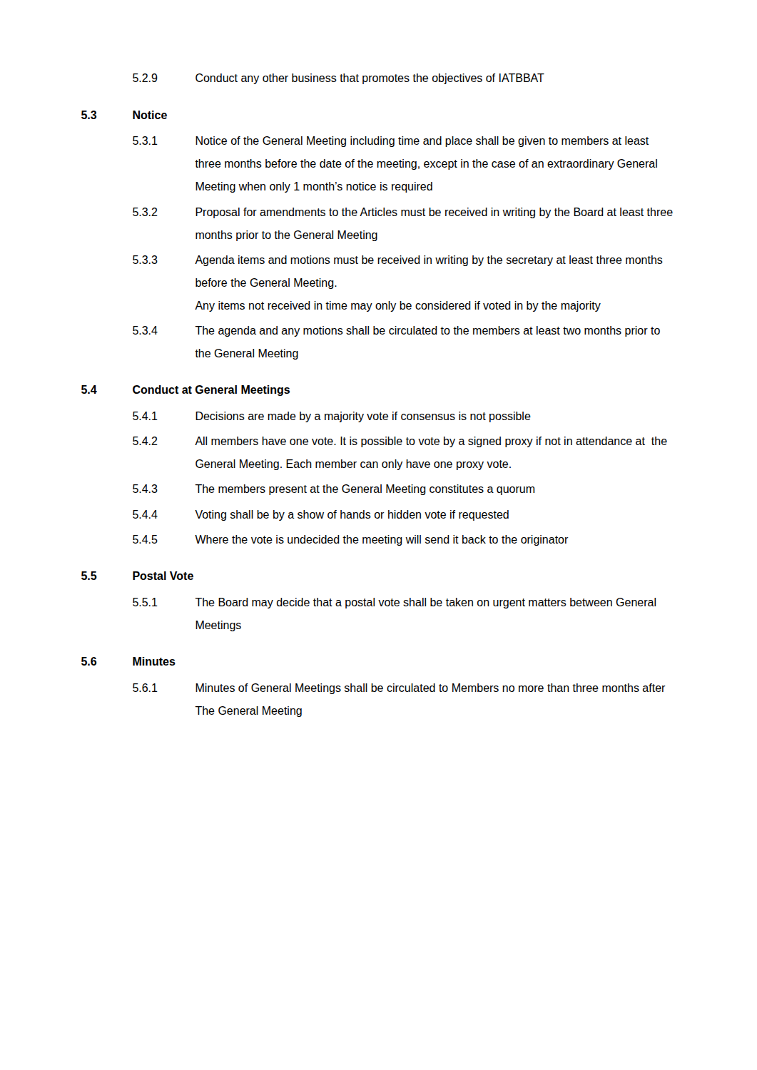5.2.9 Conduct any other business that promotes the objectives of IATBBAT
5.3 Notice
5.3.1 Notice of the General Meeting including time and place shall be given to members at least three months before the date of the meeting, except in the case of an extraordinary General Meeting when only 1 month’s notice is required
5.3.2 Proposal for amendments to the Articles must be received in writing by the Board at least three months prior to the General Meeting
5.3.3 Agenda items and motions must be received in writing by the secretary at least three months before the General Meeting.
Any items not received in time may only be considered if voted in by the majority
5.3.4 The agenda and any motions shall be circulated to the members at least two months prior to the General Meeting
5.4 Conduct at General Meetings
5.4.1 Decisions are made by a majority vote if consensus is not possible
5.4.2 All members have one vote. It is possible to vote by a signed proxy if not in attendance at the General Meeting. Each member can only have one proxy vote.
5.4.3 The members present at the General Meeting constitutes a quorum
5.4.4 Voting shall be by a show of hands or hidden vote if requested
5.4.5 Where the vote is undecided the meeting will send it back to the originator
5.5 Postal Vote
5.5.1 The Board may decide that a postal vote shall be taken on urgent matters between General Meetings
5.6 Minutes
5.6.1 Minutes of General Meetings shall be circulated to Members no more than three months after The General Meeting